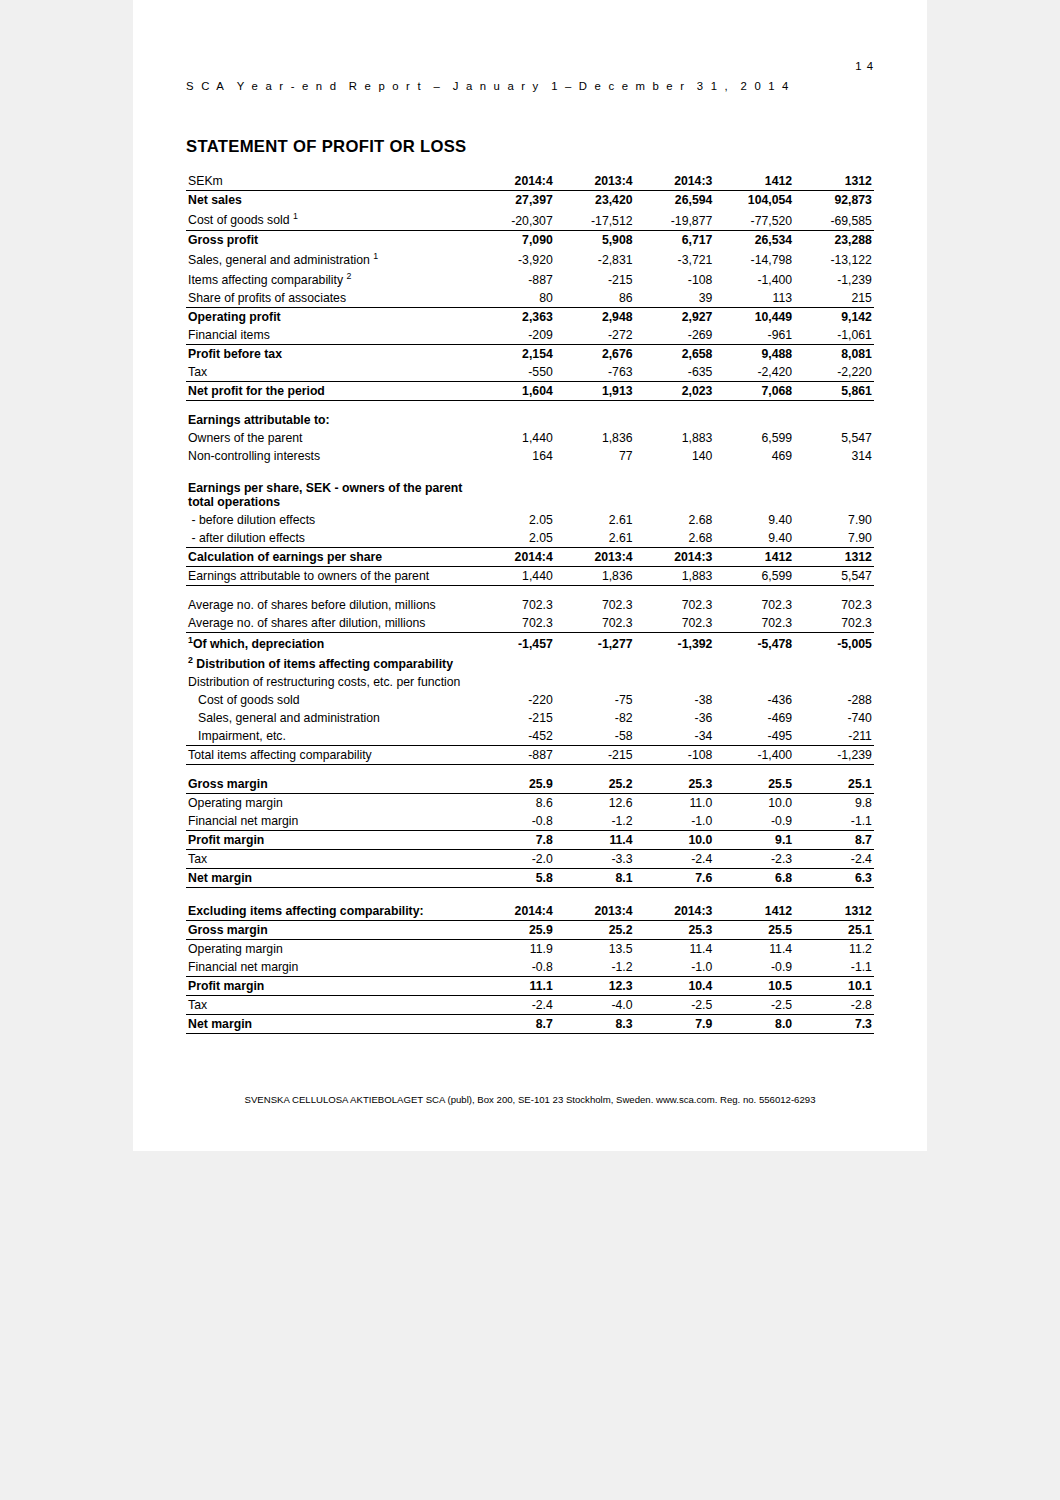1 4
S C A Y e a r - e n d R e p o r t – J a n u a r y 1 – D e c e m b e r 3 1 , 2 0 1 4
STATEMENT OF PROFIT OR LOSS
| SEKm | 2014:4 | 2013:4 | 2014:3 | 1412 | 1312 |
| --- | --- | --- | --- | --- | --- |
| Net sales | 27,397 | 23,420 | 26,594 | 104,054 | 92,873 |
| Cost of goods sold 1 | -20,307 | -17,512 | -19,877 | -77,520 | -69,585 |
| Gross profit | 7,090 | 5,908 | 6,717 | 26,534 | 23,288 |
| Sales, general and administration 1 | -3,920 | -2,831 | -3,721 | -14,798 | -13,122 |
| Items affecting comparability 2 | -887 | -215 | -108 | -1,400 | -1,239 |
| Share of profits of associates | 80 | 86 | 39 | 113 | 215 |
| Operating profit | 2,363 | 2,948 | 2,927 | 10,449 | 9,142 |
| Financial items | -209 | -272 | -269 | -961 | -1,061 |
| Profit before tax | 2,154 | 2,676 | 2,658 | 9,488 | 8,081 |
| Tax | -550 | -763 | -635 | -2,420 | -2,220 |
| Net profit for the period | 1,604 | 1,913 | 2,023 | 7,068 | 5,861 |
| Earnings attributable to: | | | | | |
| Owners of the parent | 1,440 | 1,836 | 1,883 | 6,599 | 5,547 |
| Non-controlling interests | 164 | 77 | 140 | 469 | 314 |
| Earnings per share, SEK - owners of the parent total operations | | | | | |
| - before dilution effects | 2.05 | 2.61 | 2.68 | 9.40 | 7.90 |
| - after dilution effects | 2.05 | 2.61 | 2.68 | 9.40 | 7.90 |
| Calculation of earnings per share | 2014:4 | 2013:4 | 2014:3 | 1412 | 1312 |
| Earnings attributable to owners of the parent | 1,440 | 1,836 | 1,883 | 6,599 | 5,547 |
| Average no. of shares before dilution, millions | 702.3 | 702.3 | 702.3 | 702.3 | 702.3 |
| Average no. of shares after dilution, millions | 702.3 | 702.3 | 702.3 | 702.3 | 702.3 |
| 1 Of which, depreciation | -1,457 | -1,277 | -1,392 | -5,478 | -5,005 |
| 2 Distribution of items affecting comparability | | | | | |
| Distribution of restructuring costs, etc. per function | | | | | |
| Cost of goods sold | -220 | -75 | -38 | -436 | -288 |
| Sales, general and administration | -215 | -82 | -36 | -469 | -740 |
| Impairment, etc. | -452 | -58 | -34 | -495 | -211 |
| Total items affecting comparability | -887 | -215 | -108 | -1,400 | -1,239 |
| Gross margin | 25.9 | 25.2 | 25.3 | 25.5 | 25.1 |
| Operating margin | 8.6 | 12.6 | 11.0 | 10.0 | 9.8 |
| Financial net margin | -0.8 | -1.2 | -1.0 | -0.9 | -1.1 |
| Profit margin | 7.8 | 11.4 | 10.0 | 9.1 | 8.7 |
| Tax | -2.0 | -3.3 | -2.4 | -2.3 | -2.4 |
| Net margin | 5.8 | 8.1 | 7.6 | 6.8 | 6.3 |
| Excluding items affecting comparability: | 2014:4 | 2013:4 | 2014:3 | 1412 | 1312 |
| Gross margin | 25.9 | 25.2 | 25.3 | 25.5 | 25.1 |
| Operating margin | 11.9 | 13.5 | 11.4 | 11.4 | 11.2 |
| Financial net margin | -0.8 | -1.2 | -1.0 | -0.9 | -1.1 |
| Profit margin | 11.1 | 12.3 | 10.4 | 10.5 | 10.1 |
| Tax | -2.4 | -4.0 | -2.5 | -2.5 | -2.8 |
| Net margin | 8.7 | 8.3 | 7.9 | 8.0 | 7.3 |
SVENSKA CELLULOSA AKTIEBOLAGET SCA (publ), Box 200, SE-101 23 Stockholm, Sweden. www.sca.com. Reg. no. 556012-6293